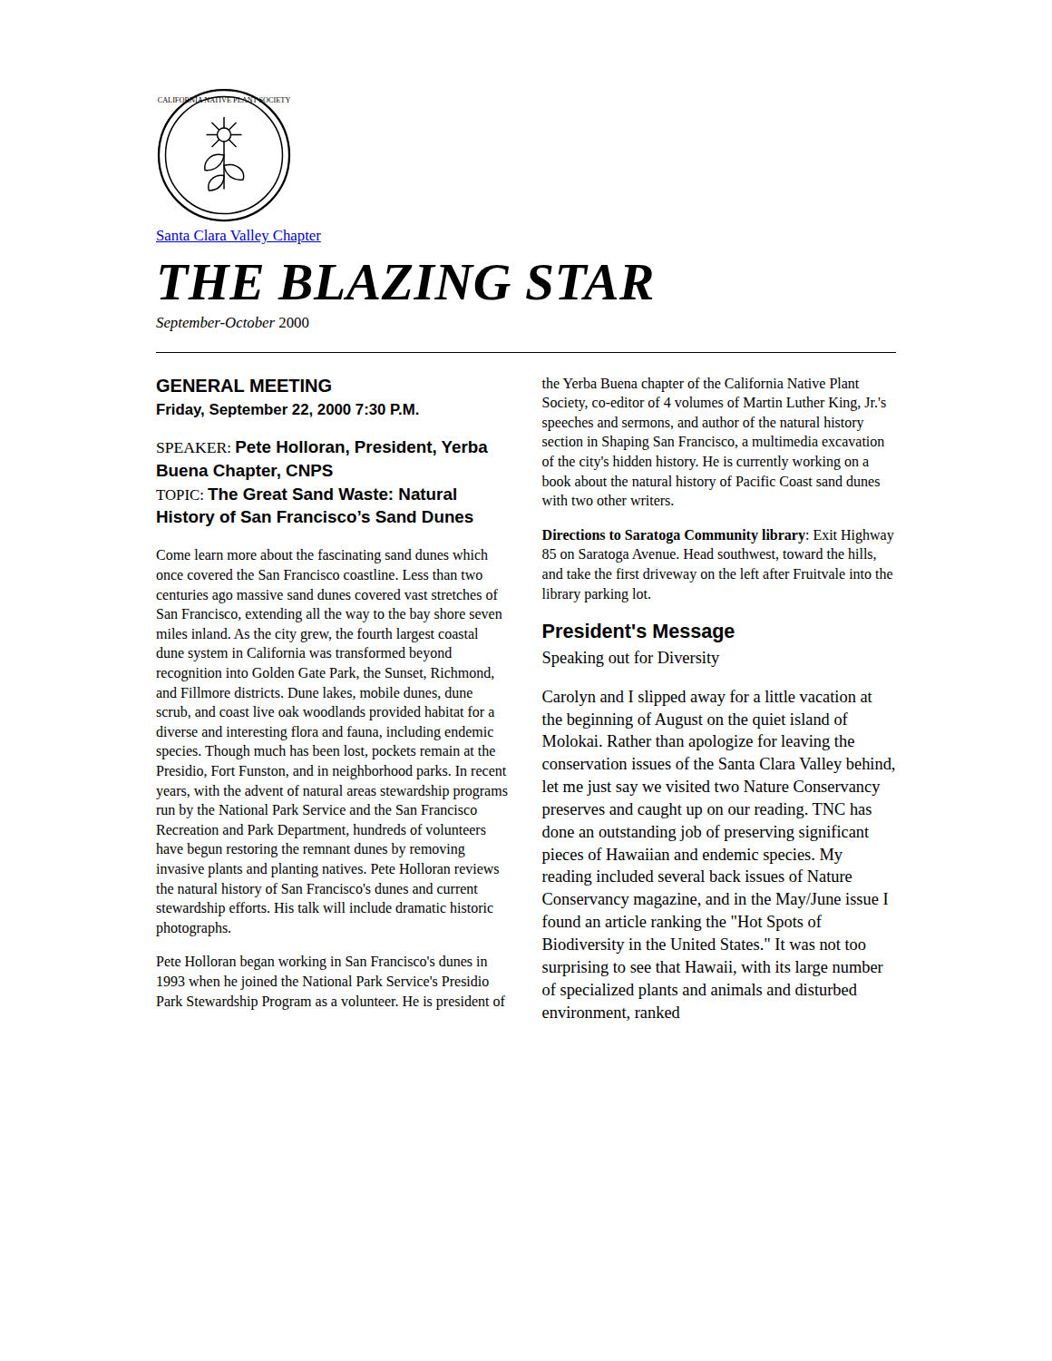Santa Clara Valley Chapter
THE BLAZING STAR
September-October 2000
GENERAL MEETING
Friday, September 22, 2000 7:30 P.M.
SPEAKER: Pete Holloran, President, Yerba Buena Chapter, CNPS
TOPIC: The Great Sand Waste: Natural History of San Francisco’s Sand Dunes
Come learn more about the fascinating sand dunes which once covered the San Francisco coastline. Less than two centuries ago massive sand dunes covered vast stretches of San Francisco, extending all the way to the bay shore seven miles inland. As the city grew, the fourth largest coastal dune system in California was transformed beyond recognition into Golden Gate Park, the Sunset, Richmond, and Fillmore districts. Dune lakes, mobile dunes, dune scrub, and coast live oak woodlands provided habitat for a diverse and interesting flora and fauna, including endemic species. Though much has been lost, pockets remain at the Presidio, Fort Funston, and in neighborhood parks. In recent years, with the advent of natural areas stewardship programs run by the National Park Service and the San Francisco Recreation and Park Department, hundreds of volunteers have begun restoring the remnant dunes by removing invasive plants and planting natives. Pete Holloran reviews the natural history of San Francisco's dunes and current stewardship efforts. His talk will include dramatic historic photographs.
Pete Holloran began working in San Francisco's dunes in 1993 when he joined the National Park Service's Presidio Park Stewardship Program as a volunteer. He is president of the Yerba Buena chapter of the California Native Plant Society, co-editor of 4 volumes of Martin Luther King, Jr.'s speeches and sermons, and author of the natural history section in Shaping San Francisco, a multimedia excavation of the city's hidden history. He is currently working on a book about the natural history of Pacific Coast sand dunes with two other writers.
Directions to Saratoga Community library: Exit Highway 85 on Saratoga Avenue. Head southwest, toward the hills, and take the first driveway on the left after Fruitvale into the library parking lot.
President's Message
Speaking out for Diversity
Carolyn and I slipped away for a little vacation at the beginning of August on the quiet island of Molokai. Rather than apologize for leaving the conservation issues of the Santa Clara Valley behind, let me just say we visited two Nature Conservancy preserves and caught up on our reading. TNC has done an outstanding job of preserving significant pieces of Hawaiian and endemic species. My reading included several back issues of Nature Conservancy magazine, and in the May/June issue I found an article ranking the "Hot Spots of Biodiversity in the United States." It was not too surprising to see that Hawaii, with its large number of specialized plants and animals and disturbed environment, ranked